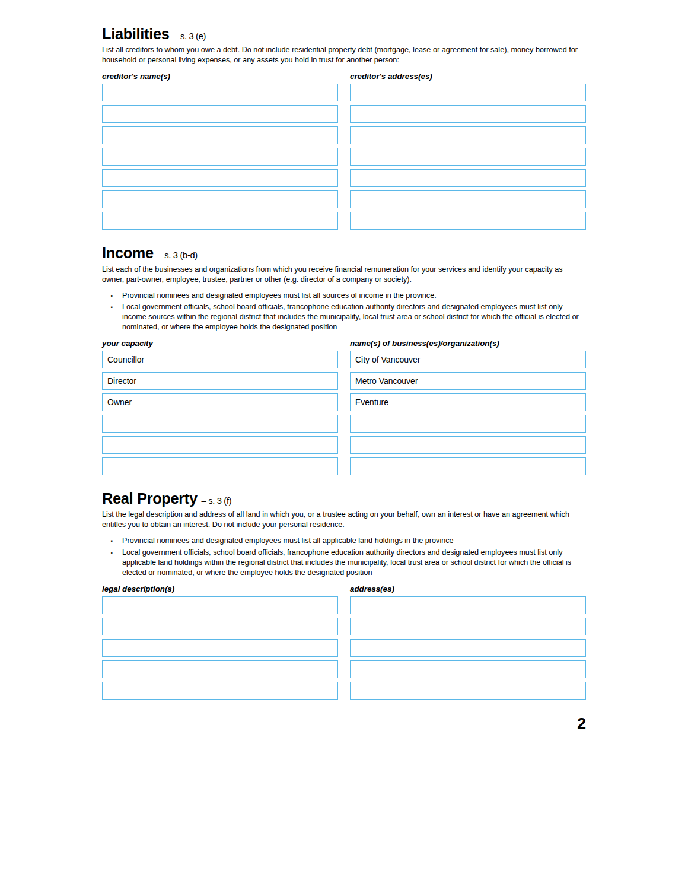Liabilities – s. 3 (e)
List all creditors to whom you owe a debt. Do not include residential property debt (mortgage, lease or agreement for sale), money borrowed for household or personal living expenses, or any assets you hold in trust for another person:
creditor's name(s) creditor's address(es)
Income – s. 3 (b-d)
List each of the businesses and organizations from which you receive financial remuneration for your services and identify your capacity as owner, part-owner, employee, trustee, partner or other (e.g. director of a company or society).
Provincial nominees and designated employees must list all sources of income in the province.
Local government officials, school board officials, francophone education authority directors and designated employees must list only income sources within the regional district that includes the municipality, local trust area or school district for which the official is elected or nominated, or where the employee holds the designated position
your capacity name(s) of business(es)/organization(s)
Councillor
City of Vancouver
Director
Metro Vancouver
Owner
Eventure
Real Property – s. 3 (f)
List the legal description and address of all land in which you, or a trustee acting on your behalf, own an interest or have an agreement which entitles you to obtain an interest. Do not include your personal residence.
Provincial nominees and designated employees must list all applicable land holdings in the province
Local government officials, school board officials, francophone education authority directors and designated employees must list only applicable land holdings within the regional district that includes the municipality, local trust area or school district for which the official is elected or nominated, or where the employee holds the designated position
legal description(s) address(es)
2